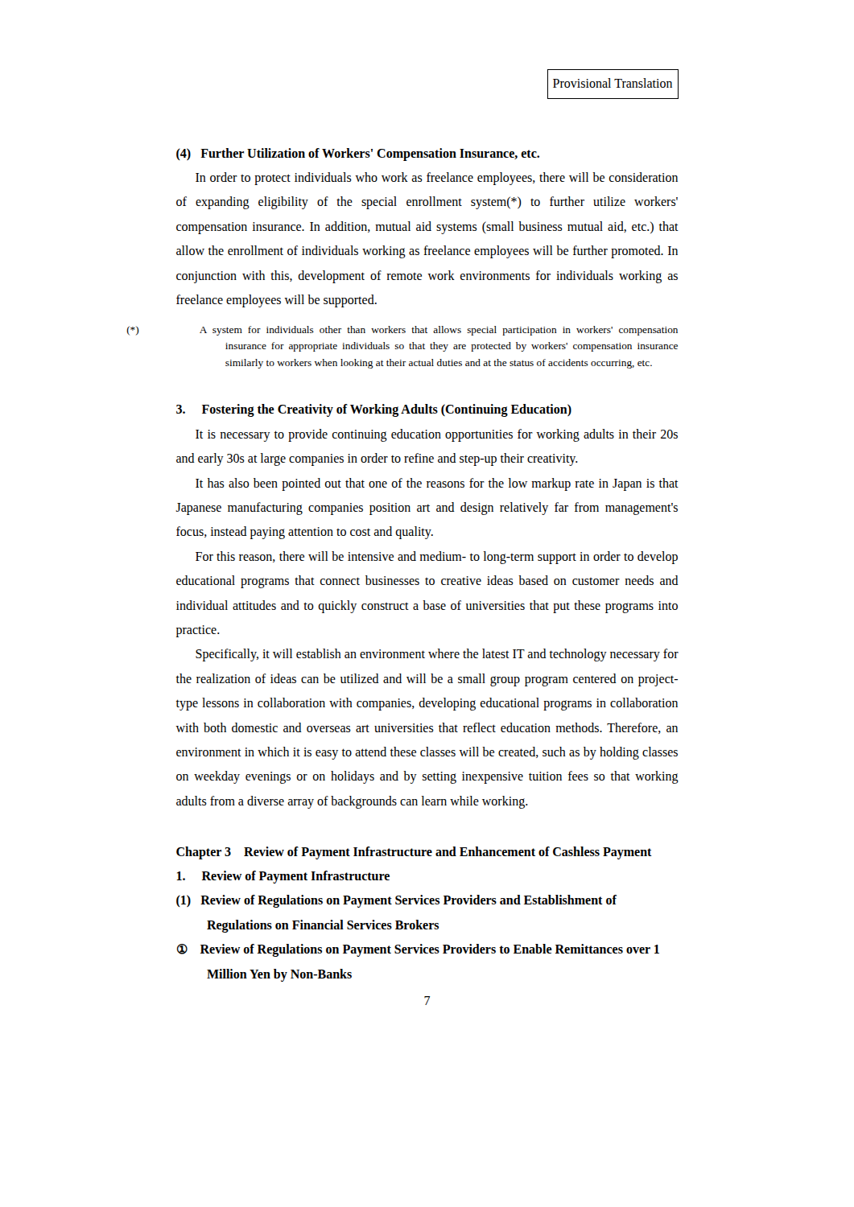Provisional Translation
(4) Further Utilization of Workers' Compensation Insurance, etc.
In order to protect individuals who work as freelance employees, there will be consideration of expanding eligibility of the special enrollment system(*) to further utilize workers' compensation insurance. In addition, mutual aid systems (small business mutual aid, etc.) that allow the enrollment of individuals working as freelance employees will be further promoted. In conjunction with this, development of remote work environments for individuals working as freelance employees will be supported.
(*) A system for individuals other than workers that allows special participation in workers' compensation insurance for appropriate individuals so that they are protected by workers' compensation insurance similarly to workers when looking at their actual duties and at the status of accidents occurring, etc.
3. Fostering the Creativity of Working Adults (Continuing Education)
It is necessary to provide continuing education opportunities for working adults in their 20s and early 30s at large companies in order to refine and step-up their creativity.
It has also been pointed out that one of the reasons for the low markup rate in Japan is that Japanese manufacturing companies position art and design relatively far from management's focus, instead paying attention to cost and quality.
For this reason, there will be intensive and medium- to long-term support in order to develop educational programs that connect businesses to creative ideas based on customer needs and individual attitudes and to quickly construct a base of universities that put these programs into practice.
Specifically, it will establish an environment where the latest IT and technology necessary for the realization of ideas can be utilized and will be a small group program centered on project-type lessons in collaboration with companies, developing educational programs in collaboration with both domestic and overseas art universities that reflect education methods. Therefore, an environment in which it is easy to attend these classes will be created, such as by holding classes on weekday evenings or on holidays and by setting inexpensive tuition fees so that working adults from a diverse array of backgrounds can learn while working.
Chapter 3 Review of Payment Infrastructure and Enhancement of Cashless Payment
1. Review of Payment Infrastructure
(1) Review of Regulations on Payment Services Providers and Establishment of Regulations on Financial Services Brokers
① Review of Regulations on Payment Services Providers to Enable Remittances over 1 Million Yen by Non-Banks
7